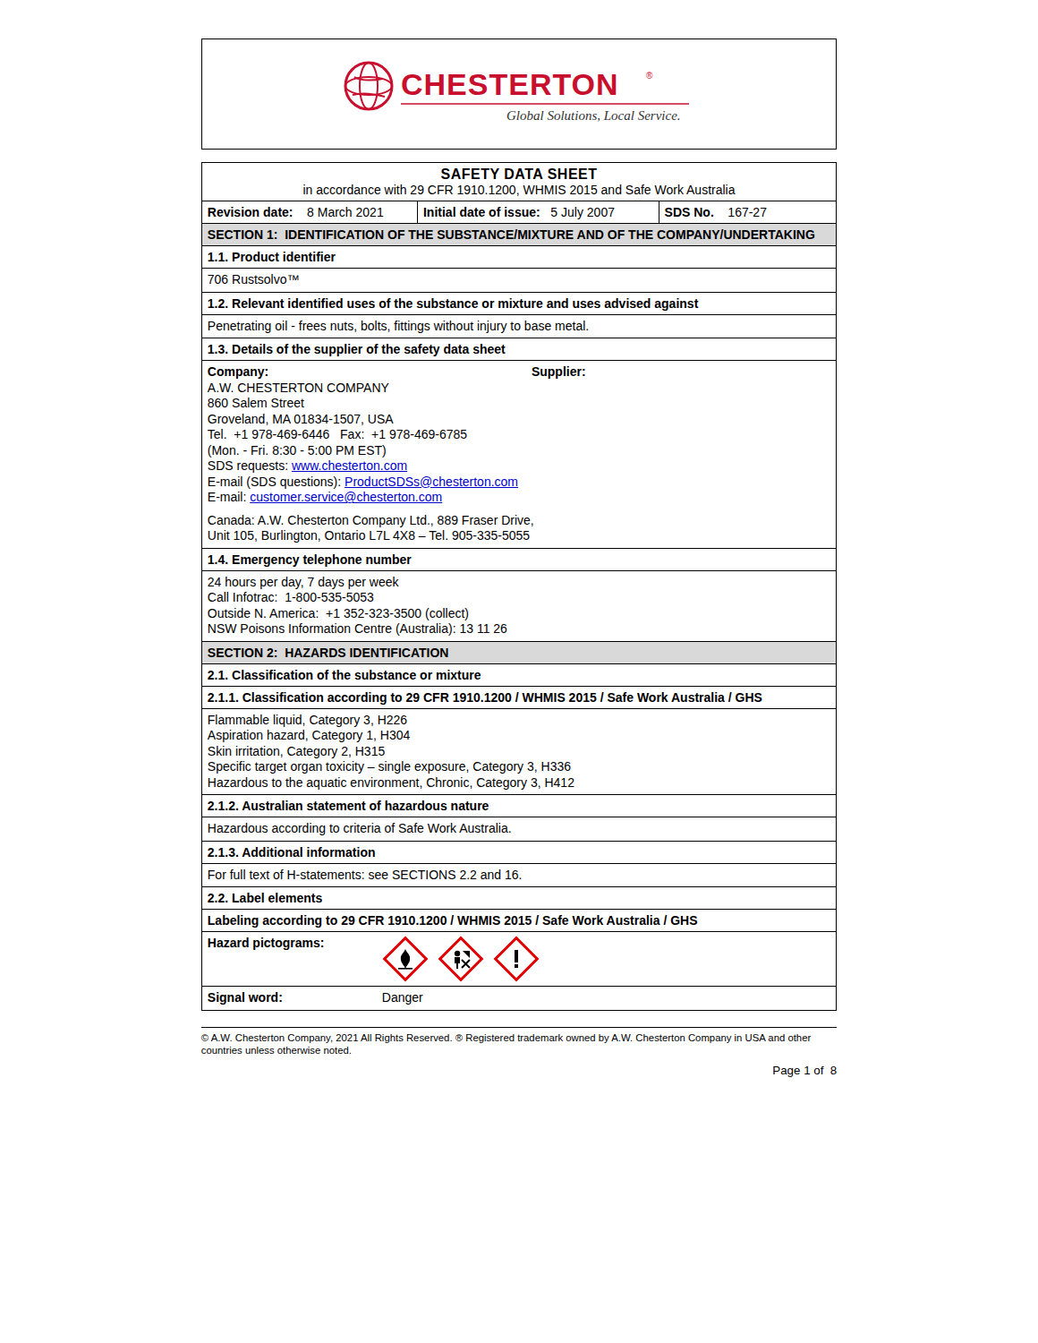CHESTERTON ® Global Solutions, Local Service.
| SAFETY DATA SHEET in accordance with 29 CFR 1910.1200, WHMIS 2015 and Safe Work Australia |
| Revision date: 8 March 2021 | Initial date of issue: 5 July 2007 | SDS No. 167-27 |
| SECTION 1: IDENTIFICATION OF THE SUBSTANCE/MIXTURE AND OF THE COMPANY/UNDERTAKING |
| 1.1. Product identifier |
| 706 Rustsolvo™ |
| 1.2. Relevant identified uses of the substance or mixture and uses advised against |
| Penetrating oil - frees nuts, bolts, fittings without injury to base metal. |
| 1.3. Details of the supplier of the safety data sheet |
| / Company: / Supplier: / A.W. CHESTERTON COMPANY 860 Salem Street Groveland, MA 01834-1507, USA Tel. +1 978-469-6446 Fax: +1 978-469-6785 (Mon. - Fri. 8:30 - 5:00 PM EST) SDS requests: www.chesterton.com E-mail (SDS questions): ProductSDSs@chesterton.com E-mail: customer.service@chesterton.com Canada: A.W. Chesterton Company Ltd., 889 Fraser Drive, Unit 105, Burlington, Ontario L7L 4X8 – Tel. 905-335-5055 |
| 1.4. Emergency telephone number |
| 24 hours per day, 7 days per week Call Infotrac: 1-800-535-5053 Outside N. America: +1 352-323-3500 (collect) NSW Poisons Information Centre (Australia): 13 11 26 |
| SECTION 2: HAZARDS IDENTIFICATION |
| 2.1. Classification of the substance or mixture |
| 2.1.1. Classification according to 29 CFR 1910.1200 / WHMIS 2015 / Safe Work Australia / GHS |
| Flammable liquid, Category 3, H226 Aspiration hazard, Category 1, H304 Skin irritation, Category 2, H315 Specific target organ toxicity – single exposure, Category 3, H336 Hazardous to the aquatic environment, Chronic, Category 3, H412 |
| 2.1.2. Australian statement of hazardous nature |
| Hazardous according to criteria of Safe Work Australia. |
| 2.1.3. Additional information |
| For full text of H-statements: see SECTIONS 2.2 and 16. |
| 2.2. Label elements |
| Labeling according to 29 CFR 1910.1200 / WHMIS 2015 / Safe Work Australia / GHS |
| / Hazard pictograms: / / |
| / Signal word: / Danger / |
© A.W. Chesterton Company, 2021 All Rights Reserved. ® Registered trademark owned by A.W. Chesterton Company in USA and other countries unless otherwise noted.
Page 1 of 8